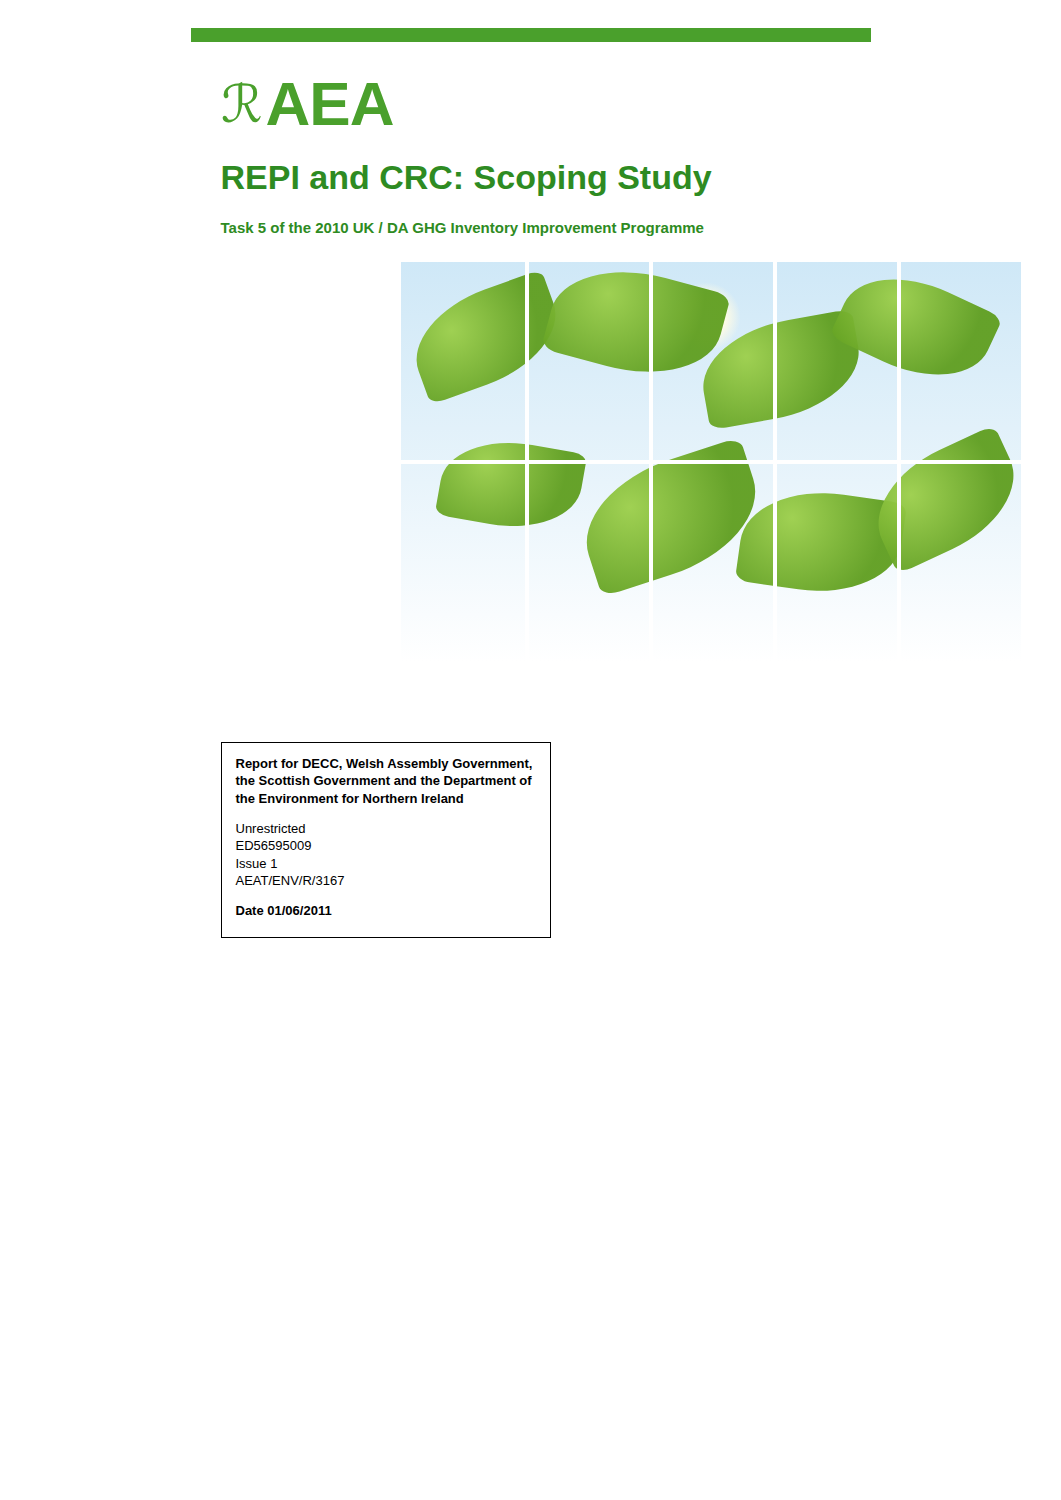ℛ AEA
REPI and CRC: Scoping Study
Task 5 of the 2010 UK / DA GHG Inventory Improvement Programme
Report for DECC, Welsh Assembly Government, the Scottish Government and the Department of the Environment for Northern Ireland
Unrestricted
ED56595009
Issue 1
AEAT/ENV/R/3167
Date 01/06/2011